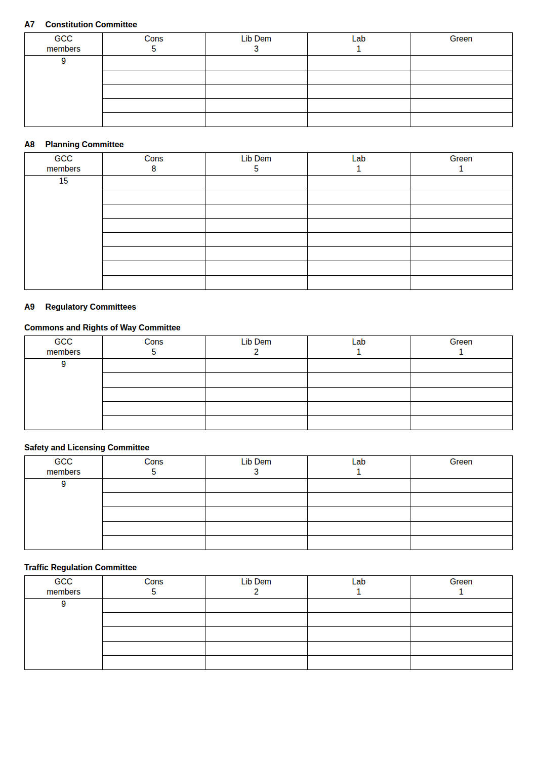A7 Constitution Committee
| GCC members | Cons 5 | Lib Dem 3 | Lab 1 | Green |
| --- | --- | --- | --- | --- |
| 9 | | | | |
A8 Planning Committee
| GCC members | Cons 8 | Lib Dem 5 | Lab 1 | Green 1 |
| --- | --- | --- | --- | --- |
| 15 | | | | |
A9 Regulatory Committees
Commons and Rights of Way Committee
| GCC members | Cons 5 | Lib Dem 2 | Lab 1 | Green 1 |
| --- | --- | --- | --- | --- |
| 9 | | | | |
Safety and Licensing Committee
| GCC members | Cons 5 | Lib Dem 3 | Lab 1 | Green |
| --- | --- | --- | --- | --- |
| 9 | | | | |
Traffic Regulation Committee
| GCC members | Cons 5 | Lib Dem 2 | Lab 1 | Green 1 |
| --- | --- | --- | --- | --- |
| 9 | | | | |